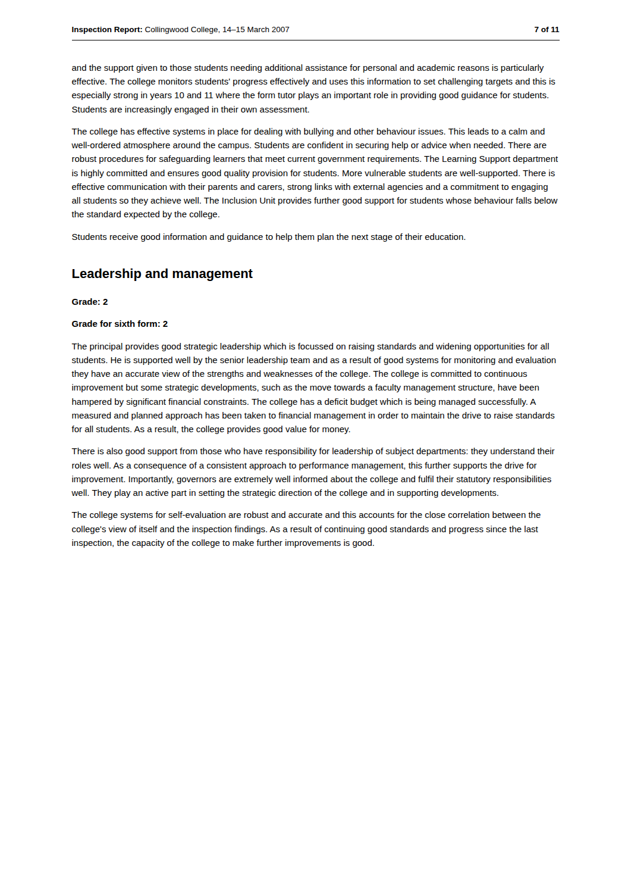Inspection Report: Collingwood College, 14–15 March 2007
7 of 11
and the support given to those students needing additional assistance for personal and academic reasons is particularly effective. The college monitors students' progress effectively and uses this information to set challenging targets and this is especially strong in years 10 and 11 where the form tutor plays an important role in providing good guidance for students. Students are increasingly engaged in their own assessment.
The college has effective systems in place for dealing with bullying and other behaviour issues. This leads to a calm and well-ordered atmosphere around the campus. Students are confident in securing help or advice when needed. There are robust procedures for safeguarding learners that meet current government requirements. The Learning Support department is highly committed and ensures good quality provision for students. More vulnerable students are well-supported. There is effective communication with their parents and carers, strong links with external agencies and a commitment to engaging all students so they achieve well. The Inclusion Unit provides further good support for students whose behaviour falls below the standard expected by the college.
Students receive good information and guidance to help them plan the next stage of their education.
Leadership and management
Grade: 2
Grade for sixth form: 2
The principal provides good strategic leadership which is focussed on raising standards and widening opportunities for all students. He is supported well by the senior leadership team and as a result of good systems for monitoring and evaluation they have an accurate view of the strengths and weaknesses of the college. The college is committed to continuous improvement but some strategic developments, such as the move towards a faculty management structure, have been hampered by significant financial constraints. The college has a deficit budget which is being managed successfully. A measured and planned approach has been taken to financial management in order to maintain the drive to raise standards for all students. As a result, the college provides good value for money.
There is also good support from those who have responsibility for leadership of subject departments: they understand their roles well. As a consequence of a consistent approach to performance management, this further supports the drive for improvement. Importantly, governors are extremely well informed about the college and fulfil their statutory responsibilities well. They play an active part in setting the strategic direction of the college and in supporting developments.
The college systems for self-evaluation are robust and accurate and this accounts for the close correlation between the college's view of itself and the inspection findings. As a result of continuing good standards and progress since the last inspection, the capacity of the college to make further improvements is good.